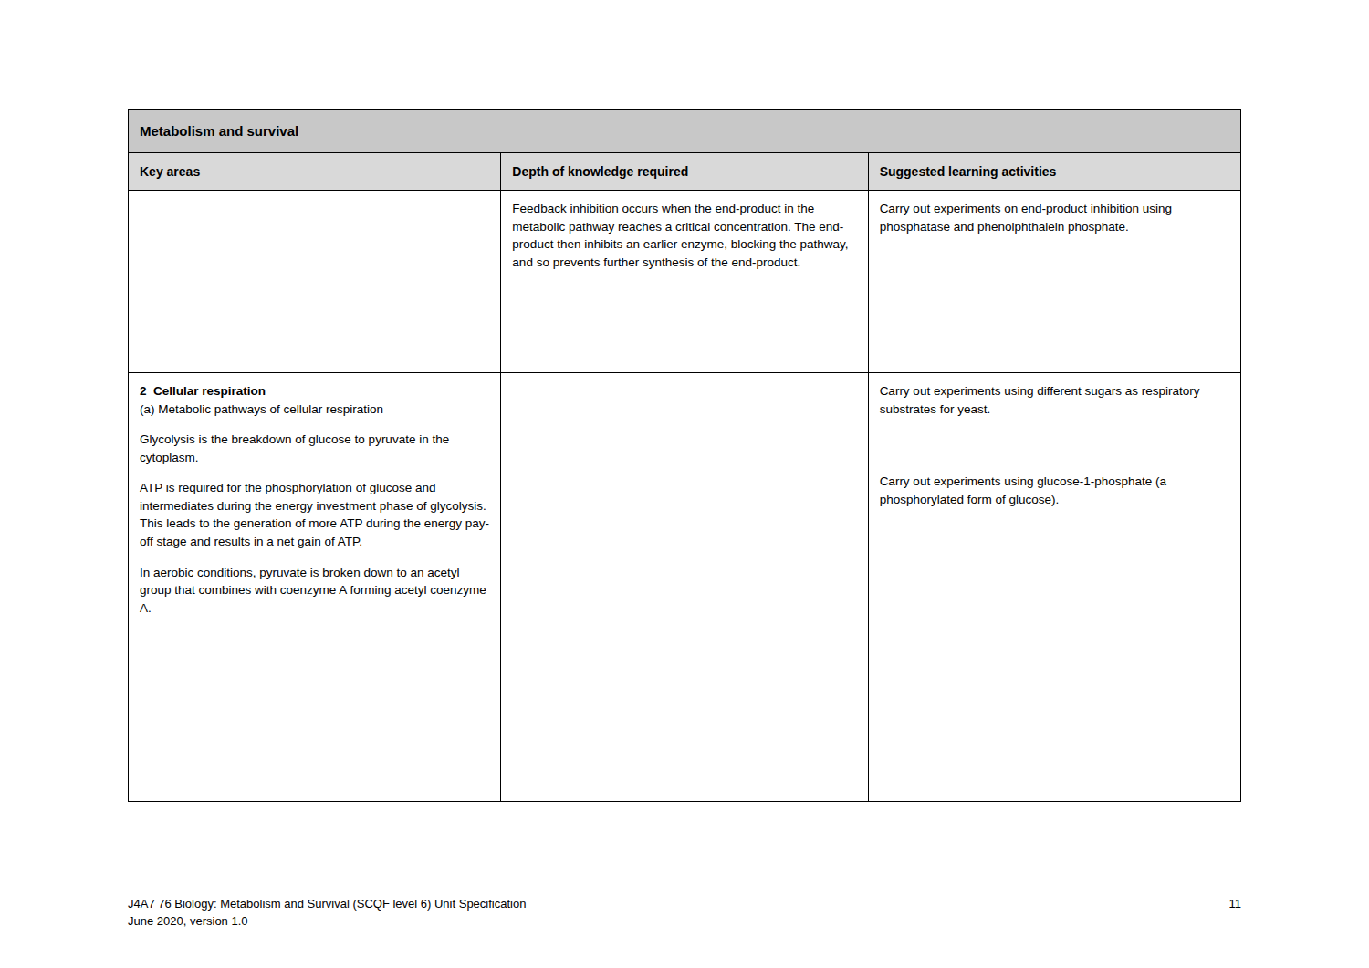| Metabolism and survival |
| --- |
| Key areas | Depth of knowledge required | Suggested learning activities |
| | Feedback inhibition occurs when the end-product in the metabolic pathway reaches a critical concentration. The end-product then inhibits an earlier enzyme, blocking the pathway, and so prevents further synthesis of the end-product. | Carry out experiments on end-product inhibition using phosphatase and phenolphthalein phosphate. |
| 2 Cellular respiration (a) Metabolic pathways of cellular respiration Glycolysis is the breakdown of glucose to pyruvate in the cytoplasm. ATP is required for the phosphorylation of glucose and intermediates during the energy investment phase of glycolysis. This leads to the generation of more ATP during the energy pay-off stage and results in a net gain of ATP. In aerobic conditions, pyruvate is broken down to an acetyl group that combines with coenzyme A forming acetyl coenzyme A. | | Carry out experiments using different sugars as respiratory substrates for yeast. Carry out experiments using glucose-1-phosphate (a phosphorylated form of glucose). |
J4A7 76 Biology: Metabolism and Survival (SCQF level 6) Unit Specification
11
June 2020, version 1.0